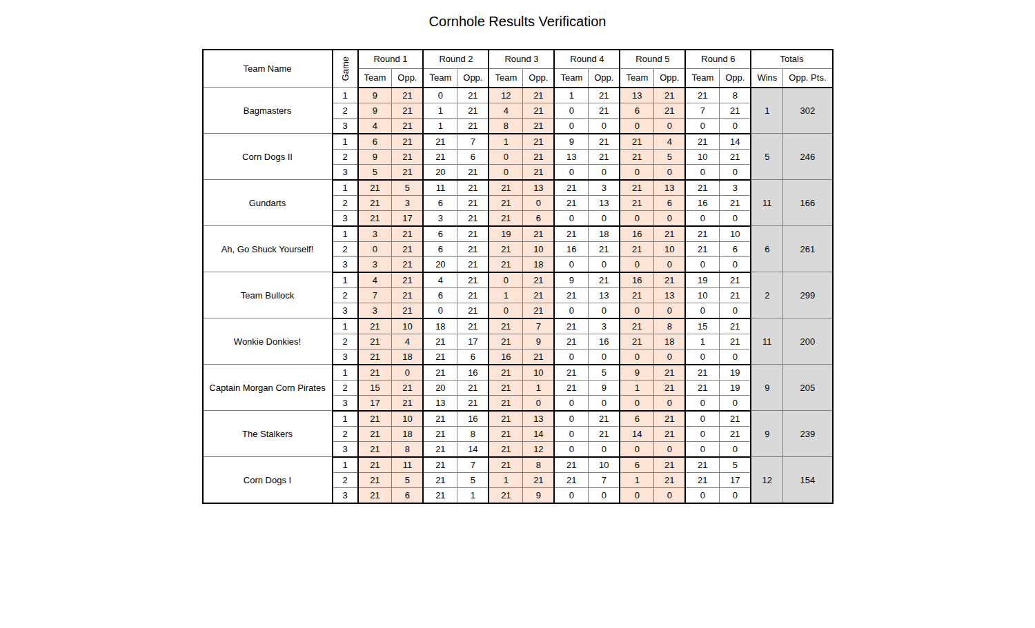Cornhole Results Verification
| Team Name | Game | Round 1 | Round 2 | Round 3 | Round 4 | Round 5 | Round 6 | Totals |
| --- | --- | --- | --- | --- | --- | --- | --- | --- |
| Team | Opp. | Team | Opp. | Team | Opp. | Team | Opp. | Team | Opp. | Team | Opp. | Wins | Opp. Pts. |
| Bagmasters | 1 | 9 | 21 | 0 | 21 | 12 | 21 | 1 | 21 | 13 | 21 | 21 | 8 | 1 | 302 |
| 2 | 9 | 21 | 1 | 21 | 4 | 21 | 0 | 21 | 6 | 21 | 7 | 21 |
| 3 | 4 | 21 | 1 | 21 | 8 | 21 | 0 | 0 | 0 | 0 | 0 | 0 |
| Corn Dogs II | 1 | 6 | 21 | 21 | 7 | 1 | 21 | 9 | 21 | 21 | 4 | 21 | 14 | 5 | 246 |
| 2 | 9 | 21 | 21 | 6 | 0 | 21 | 13 | 21 | 21 | 5 | 10 | 21 |
| 3 | 5 | 21 | 20 | 21 | 0 | 21 | 0 | 0 | 0 | 0 | 0 | 0 |
| Gundarts | 1 | 21 | 5 | 11 | 21 | 21 | 13 | 21 | 3 | 21 | 13 | 21 | 3 | 11 | 166 |
| 2 | 21 | 3 | 6 | 21 | 21 | 0 | 21 | 13 | 21 | 6 | 16 | 21 |
| 3 | 21 | 17 | 3 | 21 | 21 | 6 | 0 | 0 | 0 | 0 | 0 | 0 |
| Ah, Go Shuck Yourself! | 1 | 3 | 21 | 6 | 21 | 19 | 21 | 21 | 18 | 16 | 21 | 21 | 10 | 6 | 261 |
| 2 | 0 | 21 | 6 | 21 | 21 | 10 | 16 | 21 | 21 | 10 | 21 | 6 |
| 3 | 3 | 21 | 20 | 21 | 21 | 18 | 0 | 0 | 0 | 0 | 0 | 0 |
| Team Bullock | 1 | 4 | 21 | 4 | 21 | 0 | 21 | 9 | 21 | 16 | 21 | 19 | 21 | 2 | 299 |
| 2 | 7 | 21 | 6 | 21 | 1 | 21 | 21 | 13 | 21 | 13 | 10 | 21 |
| 3 | 3 | 21 | 0 | 21 | 0 | 21 | 0 | 0 | 0 | 0 | 0 | 0 |
| Wonkie Donkies! | 1 | 21 | 10 | 18 | 21 | 21 | 7 | 21 | 3 | 21 | 8 | 15 | 21 | 11 | 200 |
| 2 | 21 | 4 | 21 | 17 | 21 | 9 | 21 | 16 | 21 | 18 | 1 | 21 |
| 3 | 21 | 18 | 21 | 6 | 16 | 21 | 0 | 0 | 0 | 0 | 0 | 0 |
| Captain Morgan Corn Pirates | 1 | 21 | 0 | 21 | 16 | 21 | 10 | 21 | 5 | 9 | 21 | 21 | 19 | 9 | 205 |
| 2 | 15 | 21 | 20 | 21 | 21 | 1 | 21 | 9 | 1 | 21 | 21 | 19 |
| 3 | 17 | 21 | 13 | 21 | 21 | 0 | 0 | 0 | 0 | 0 | 0 | 0 |
| The Stalkers | 1 | 21 | 10 | 21 | 16 | 21 | 13 | 0 | 21 | 6 | 21 | 0 | 21 | 9 | 239 |
| 2 | 21 | 18 | 21 | 8 | 21 | 14 | 0 | 21 | 14 | 21 | 0 | 21 |
| 3 | 21 | 8 | 21 | 14 | 21 | 12 | 0 | 0 | 0 | 0 | 0 | 0 |
| Corn Dogs I | 1 | 21 | 11 | 21 | 7 | 21 | 8 | 21 | 10 | 6 | 21 | 21 | 5 | 12 | 154 |
| 2 | 21 | 5 | 21 | 5 | 1 | 21 | 21 | 7 | 1 | 21 | 21 | 17 |
| 3 | 21 | 6 | 21 | 1 | 21 | 9 | 0 | 0 | 0 | 0 | 0 | 0 |